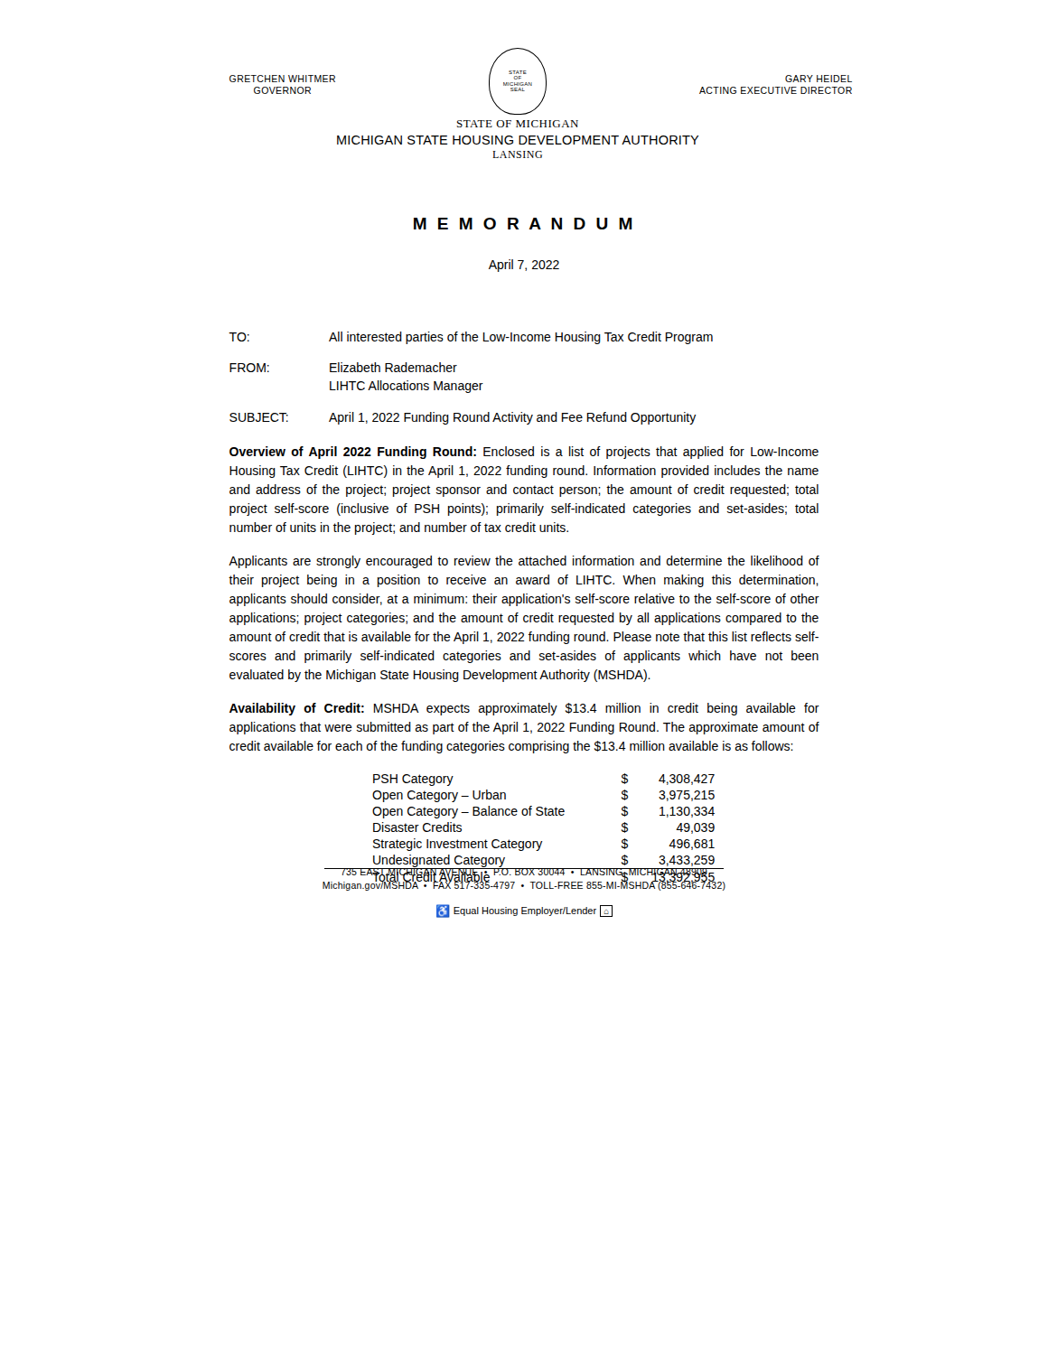GRETCHEN WHITMER
GOVERNOR
STATE
OF
MICHIGAN
SEAL
STATE OF MICHIGAN
MICHIGAN STATE HOUSING DEVELOPMENT AUTHORITY
LANSING
GARY HEIDEL
ACTING EXECUTIVE DIRECTOR
M E M O R A N D U M
April 7, 2022
TO:
All interested parties of the Low-Income Housing Tax Credit Program
FROM:
Elizabeth Rademacher LIHTC Allocations Manager
SUBJECT:
April 1, 2022 Funding Round Activity and Fee Refund Opportunity
Overview of April 2022 Funding Round: Enclosed is a list of projects that applied for Low-Income Housing Tax Credit (LIHTC) in the April 1, 2022 funding round. Information provided includes the name and address of the project; project sponsor and contact person; the amount of credit requested; total project self-score (inclusive of PSH points); primarily self-indicated categories and set-asides; total number of units in the project; and number of tax credit units.
Applicants are strongly encouraged to review the attached information and determine the likelihood of their project being in a position to receive an award of LIHTC. When making this determination, applicants should consider, at a minimum: their application's self-score relative to the self-score of other applications; project categories; and the amount of credit requested by all applications compared to the amount of credit that is available for the April 1, 2022 funding round. Please note that this list reflects self-scores and primarily self-indicated categories and set-asides of applicants which have not been evaluated by the Michigan State Housing Development Authority (MSHDA).
Availability of Credit: MSHDA expects approximately $13.4 million in credit being available for applications that were submitted as part of the April 1, 2022 Funding Round. The approximate amount of credit available for each of the funding categories comprising the $13.4 million available is as follows:
| PSH Category | $ | 4,308,427 |
| Open Category – Urban | $ | 3,975,215 |
| Open Category – Balance of State | $ | 1,130,334 |
| Disaster Credits | $ | 49,039 |
| Strategic Investment Category | $ | 496,681 |
| Undesignated Category | $ | 3,433,259 |
| Total Credit Available | $ | 13,392,955 |
735 EAST MICHIGAN AVENUE • P.O. BOX 30044 • LANSING, MICHIGAN 48909
Michigan.gov/MSHDA • FAX 517-335-4797 • TOLL-FREE 855-MI-MSHDA (855-646-7432)
♿ Equal Housing Employer/Lender ⌂